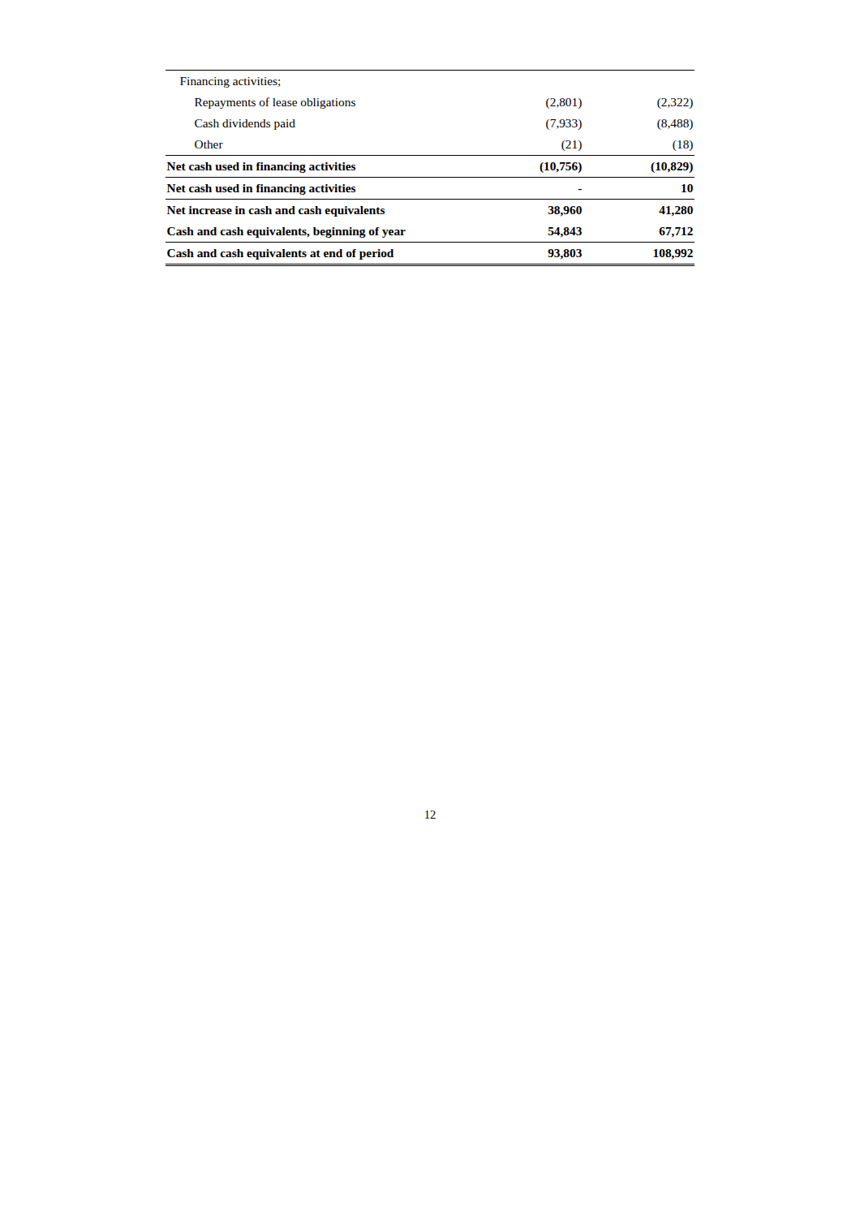| Financing activities; | | |
| Repayments of lease obligations | (2,801) | (2,322) |
| Cash dividends paid | (7,933) | (8,488) |
| Other | (21) | (18) |
| Net cash used in financing activities | (10,756) | (10,829) |
| Net cash used in financing activities | - | 10 |
| Net increase in cash and cash equivalents | 38,960 | 41,280 |
| Cash and cash equivalents, beginning of year | 54,843 | 67,712 |
| Cash and cash equivalents at end of period | 93,803 | 108,992 |
12